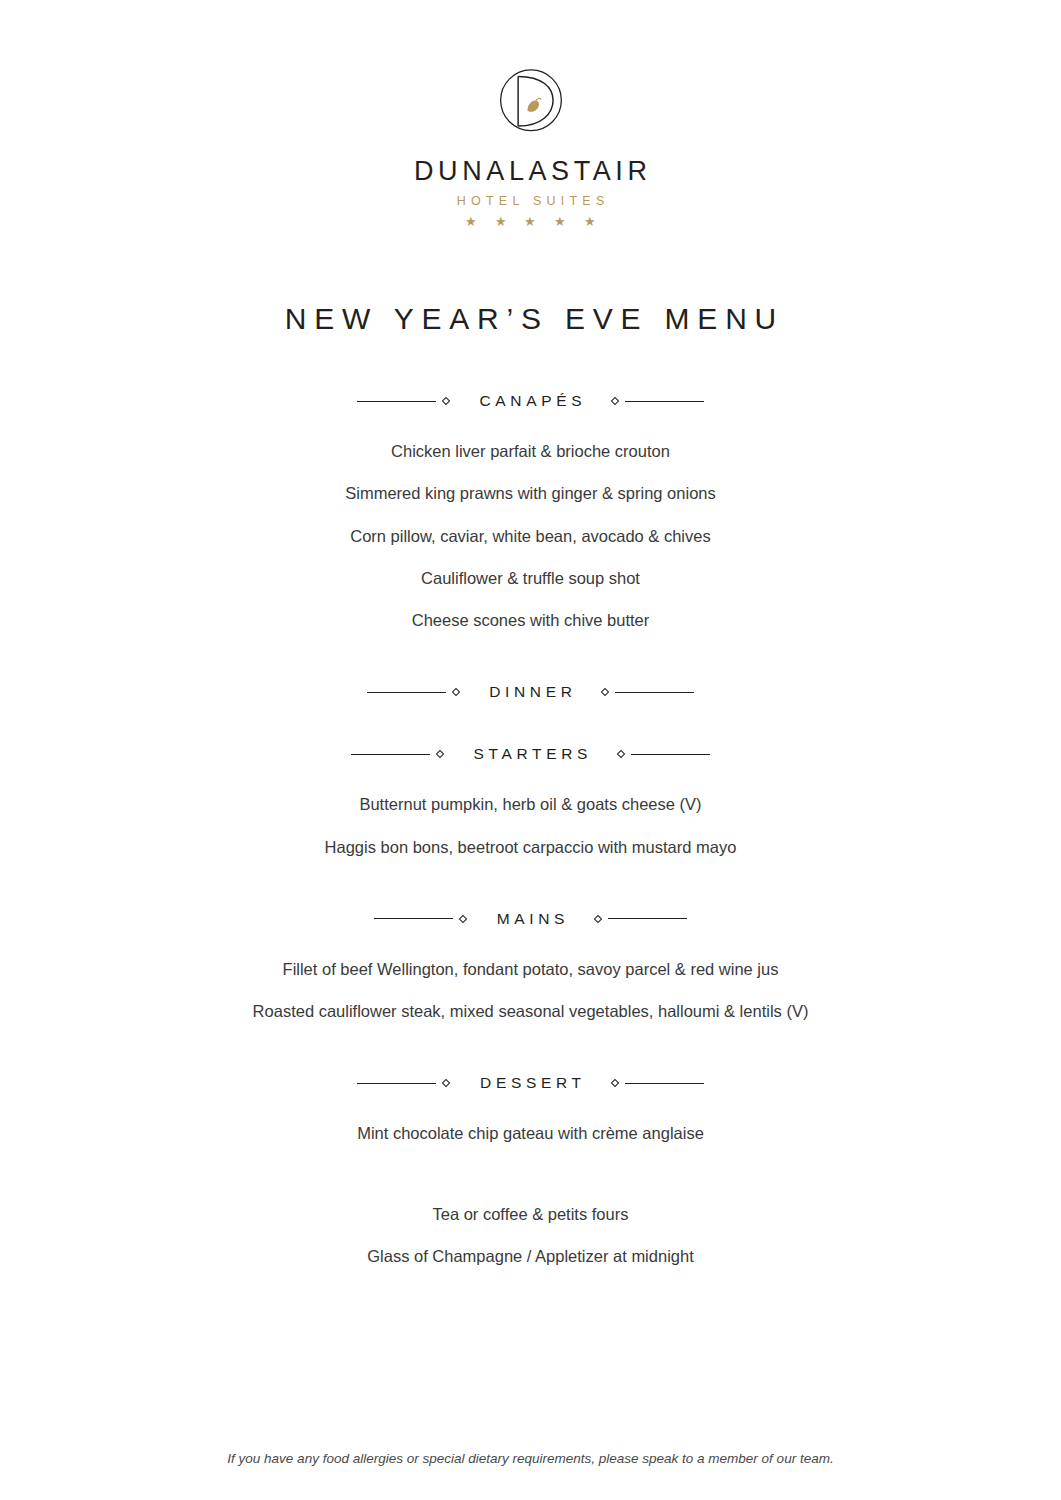DUNALASTAIR
HOTEL SUITES
★ ★ ★ ★ ★
NEW YEAR’S EVE MENU
CANAPÉS
Chicken liver parfait & brioche crouton
Simmered king prawns with ginger & spring onions
Corn pillow, caviar, white bean, avocado & chives
Cauliflower & truffle soup shot
Cheese scones with chive butter
DINNER
STARTERS
Butternut pumpkin, herb oil & goats cheese (V)
Haggis bon bons, beetroot carpaccio with mustard mayo
MAINS
Fillet of beef Wellington, fondant potato, savoy parcel & red wine jus
Roasted cauliflower steak, mixed seasonal vegetables, halloumi & lentils (V)
DESSERT
Mint chocolate chip gateau with crème anglaise
Tea or coffee & petits fours
Glass of Champagne / Appletizer at midnight
If you have any food allergies or special dietary requirements, please speak to a member of our team.